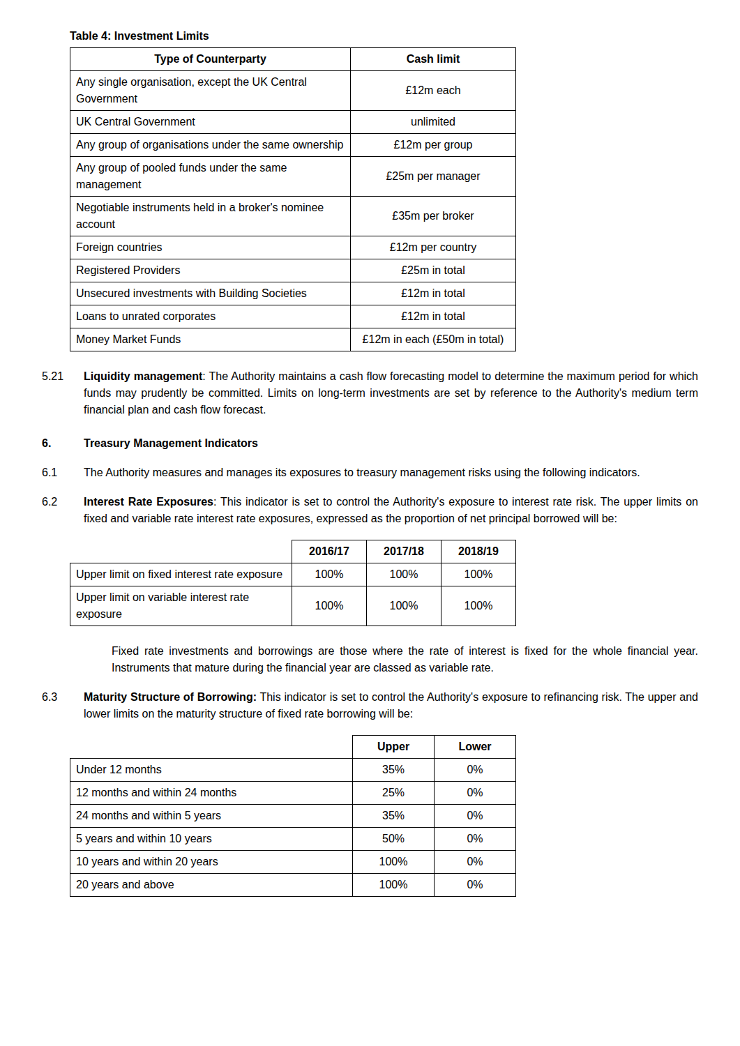Table 4: Investment Limits
| Type of Counterparty | Cash limit |
| Any single organisation, except the UK Central Government | £12m each |
| UK Central Government | unlimited |
| Any group of organisations under the same ownership | £12m per group |
| Any group of pooled funds under the same management | £25m per manager |
| Negotiable instruments held in a broker's nominee account | £35m per broker |
| Foreign countries | £12m per country |
| Registered Providers | £25m in total |
| Unsecured investments with Building Societies | £12m in total |
| Loans to unrated corporates | £12m in total |
| Money Market Funds | £12m in each (£50m in total) |
5.21
Liquidity management: The Authority maintains a cash flow forecasting model to determine the maximum period for which funds may prudently be committed. Limits on long-term investments are set by reference to the Authority's medium term financial plan and cash flow forecast.
6.
Treasury Management Indicators
6.1
The Authority measures and manages its exposures to treasury management risks using the following indicators.
6.2
Interest Rate Exposures: This indicator is set to control the Authority's exposure to interest rate risk. The upper limits on fixed and variable rate interest rate exposures, expressed as the proportion of net principal borrowed will be:
| | 2016/17 | 2017/18 | 2018/19 |
| Upper limit on fixed interest rate exposure | 100% | 100% | 100% |
| Upper limit on variable interest rate exposure | 100% | 100% | 100% |
Fixed rate investments and borrowings are those where the rate of interest is fixed for the whole financial year. Instruments that mature during the financial year are classed as variable rate.
6.3
Maturity Structure of Borrowing: This indicator is set to control the Authority's exposure to refinancing risk. The upper and lower limits on the maturity structure of fixed rate borrowing will be:
| | Upper | Lower |
| Under 12 months | 35% | 0% |
| 12 months and within 24 months | 25% | 0% |
| 24 months and within 5 years | 35% | 0% |
| 5 years and within 10 years | 50% | 0% |
| 10 years and within 20 years | 100% | 0% |
| 20 years and above | 100% | 0% |